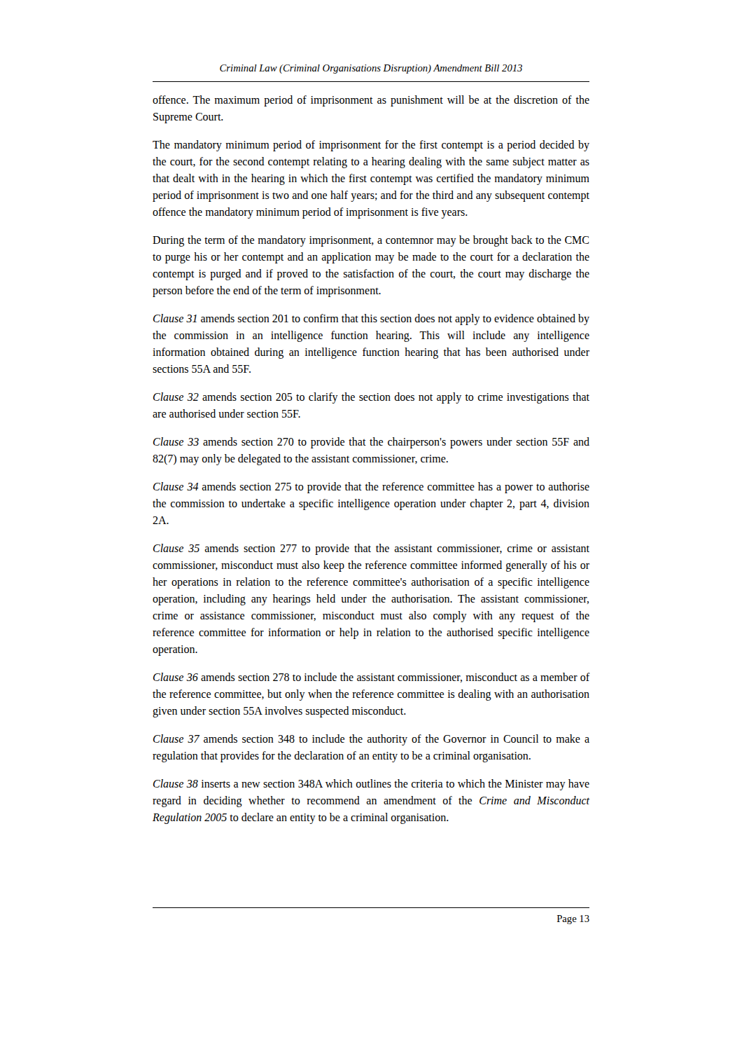Criminal Law (Criminal Organisations Disruption) Amendment Bill 2013
offence. The maximum period of imprisonment as punishment will be at the discretion of the Supreme Court.
The mandatory minimum period of imprisonment for the first contempt is a period decided by the court, for the second contempt relating to a hearing dealing with the same subject matter as that dealt with in the hearing in which the first contempt was certified the mandatory minimum period of imprisonment is two and one half years; and for the third and any subsequent contempt offence the mandatory minimum period of imprisonment is five years.
During the term of the mandatory imprisonment, a contemnor may be brought back to the CMC to purge his or her contempt and an application may be made to the court for a declaration the contempt is purged and if proved to the satisfaction of the court, the court may discharge the person before the end of the term of imprisonment.
Clause 31 amends section 201 to confirm that this section does not apply to evidence obtained by the commission in an intelligence function hearing. This will include any intelligence information obtained during an intelligence function hearing that has been authorised under sections 55A and 55F.
Clause 32 amends section 205 to clarify the section does not apply to crime investigations that are authorised under section 55F.
Clause 33 amends section 270 to provide that the chairperson's powers under section 55F and 82(7) may only be delegated to the assistant commissioner, crime.
Clause 34 amends section 275 to provide that the reference committee has a power to authorise the commission to undertake a specific intelligence operation under chapter 2, part 4, division 2A.
Clause 35 amends section 277 to provide that the assistant commissioner, crime or assistant commissioner, misconduct must also keep the reference committee informed generally of his or her operations in relation to the reference committee's authorisation of a specific intelligence operation, including any hearings held under the authorisation. The assistant commissioner, crime or assistance commissioner, misconduct must also comply with any request of the reference committee for information or help in relation to the authorised specific intelligence operation.
Clause 36 amends section 278 to include the assistant commissioner, misconduct as a member of the reference committee, but only when the reference committee is dealing with an authorisation given under section 55A involves suspected misconduct.
Clause 37 amends section 348 to include the authority of the Governor in Council to make a regulation that provides for the declaration of an entity to be a criminal organisation.
Clause 38 inserts a new section 348A which outlines the criteria to which the Minister may have regard in deciding whether to recommend an amendment of the Crime and Misconduct Regulation 2005 to declare an entity to be a criminal organisation.
Page 13